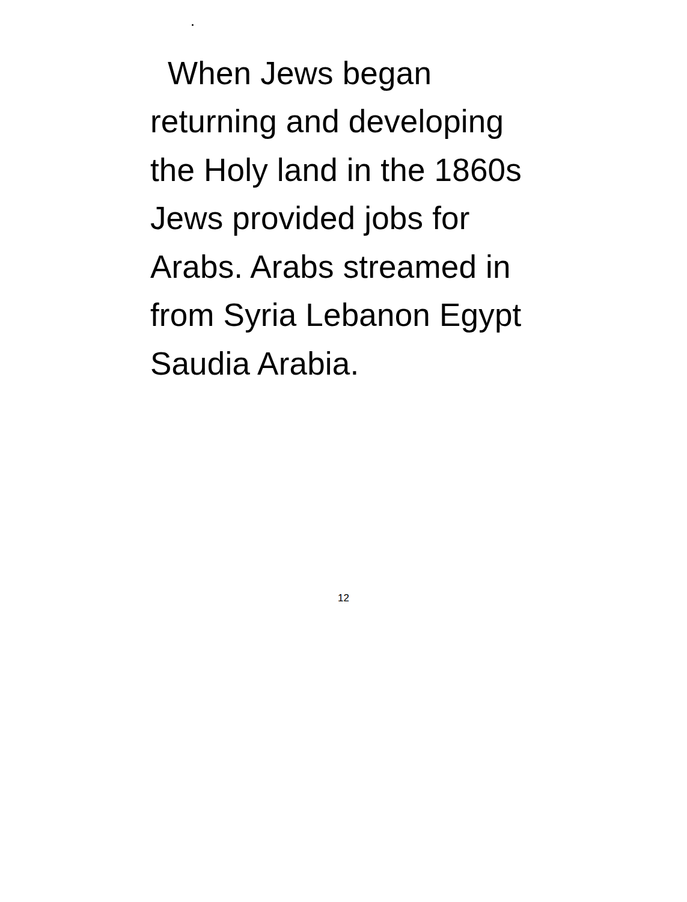When Jews began returning and developing the Holy land in the 1860s Jews provided jobs for Arabs. Arabs streamed in from Syria Lebanon Egypt Saudia Arabia.
12